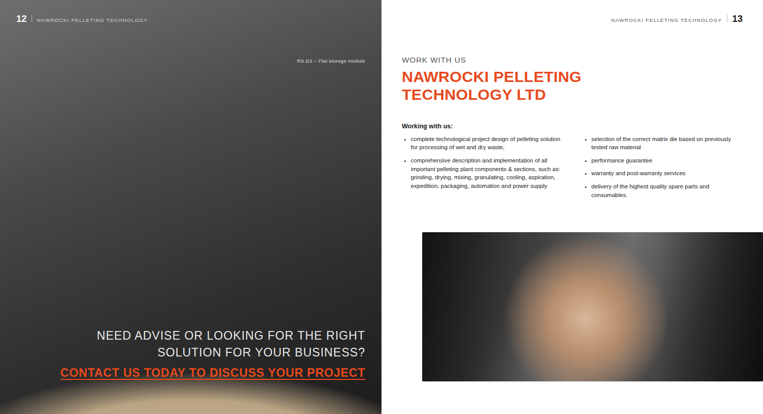12 Nawrocki Pelleting Technology
RS.D3 – Flat storage module
Need advise or looking for the right solution for your business? Contact us today to discuss your project
Nawrocki Pelleting Technology 13
Work with us
Nawrocki Pelleting
Technology Ltd
Working with us:
complete technological project design of pelleting solution for processing of wet and dry waste,
comprehensive description and implementation of all important pelleting plant components & sections, such as: grinding, drying, mixing, granulating, cooling, aspiration, expedition, packaging, automation and power supply
selection of the correct matrix die based on previously tested raw material
performance guarantee
warranty and post-warranty services
delivery of the highest quality spare parts and consumables.
Handshake between business partners